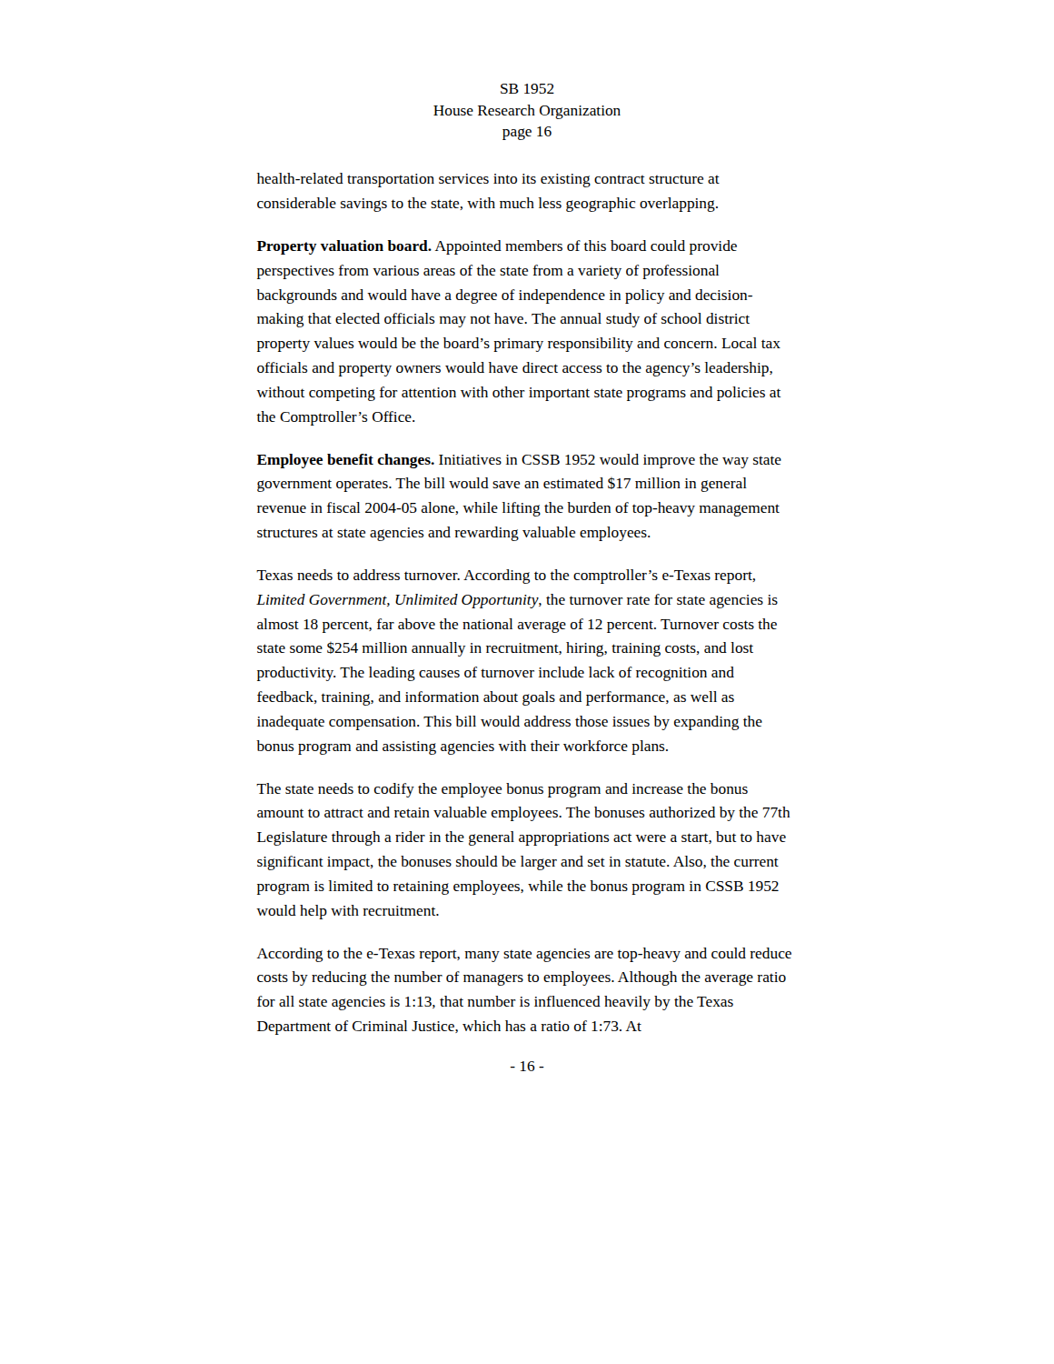SB 1952 House Research Organization page 16
health-related transportation services into its existing contract structure at considerable savings to the state, with much less geographic overlapping.
Property valuation board. Appointed members of this board could provide perspectives from various areas of the state from a variety of professional backgrounds and would have a degree of independence in policy and decision-making that elected officials may not have. The annual study of school district property values would be the board’s primary responsibility and concern. Local tax officials and property owners would have direct access to the agency’s leadership, without competing for attention with other important state programs and policies at the Comptroller’s Office.
Employee benefit changes. Initiatives in CSSB 1952 would improve the way state government operates. The bill would save an estimated $17 million in general revenue in fiscal 2004-05 alone, while lifting the burden of top-heavy management structures at state agencies and rewarding valuable employees.
Texas needs to address turnover. According to the comptroller’s e-Texas report, Limited Government, Unlimited Opportunity, the turnover rate for state agencies is almost 18 percent, far above the national average of 12 percent. Turnover costs the state some $254 million annually in recruitment, hiring, training costs, and lost productivity. The leading causes of turnover include lack of recognition and feedback, training, and information about goals and performance, as well as inadequate compensation. This bill would address those issues by expanding the bonus program and assisting agencies with their workforce plans.
The state needs to codify the employee bonus program and increase the bonus amount to attract and retain valuable employees. The bonuses authorized by the 77th Legislature through a rider in the general appropriations act were a start, but to have significant impact, the bonuses should be larger and set in statute. Also, the current program is limited to retaining employees, while the bonus program in CSSB 1952 would help with recruitment.
According to the e-Texas report, many state agencies are top-heavy and could reduce costs by reducing the number of managers to employees. Although the average ratio for all state agencies is 1:13, that number is influenced heavily by the Texas Department of Criminal Justice, which has a ratio of 1:73. At
- 16 -